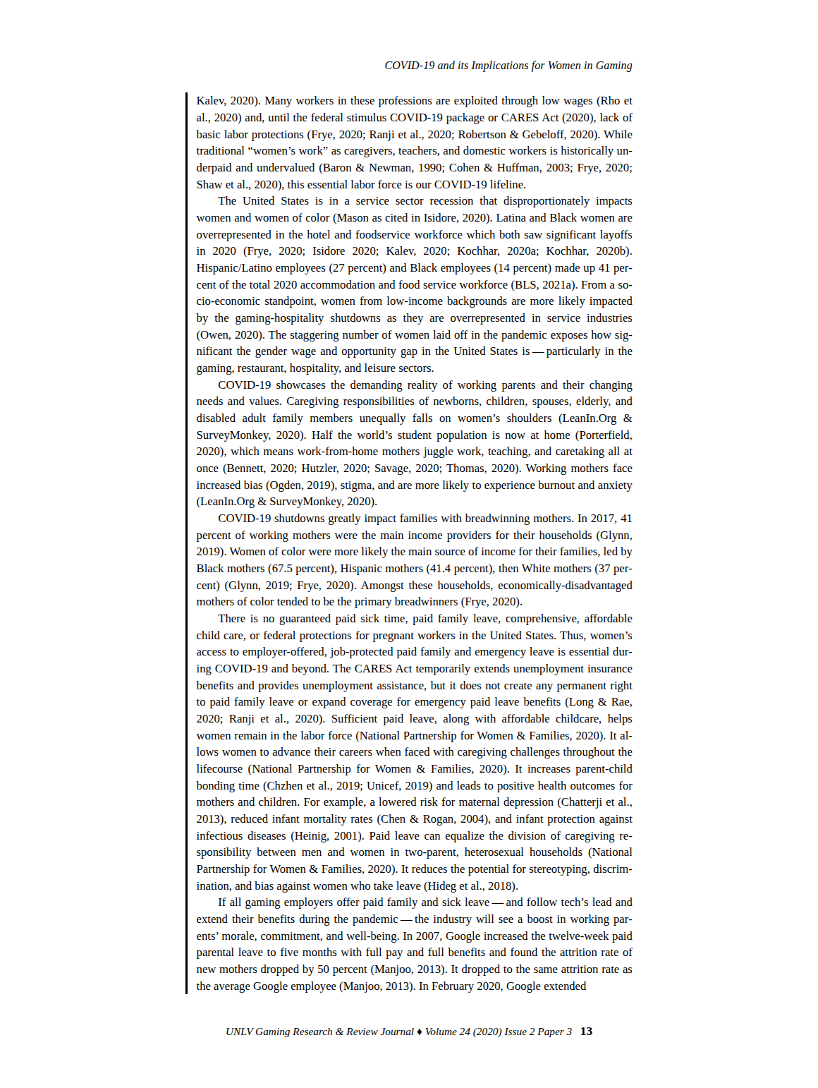COVID-19 and its Implications for Women in Gaming
Kalev, 2020). Many workers in these professions are exploited through low wages (Rho et al., 2020) and, until the federal stimulus COVID-19 package or CARES Act (2020), lack of basic labor protections (Frye, 2020; Ranji et al., 2020; Robertson & Gebeloff, 2020). While traditional “women’s work” as caregivers, teachers, and domestic workers is historically underpaid and undervalued (Baron & Newman, 1990; Cohen & Huffman, 2003; Frye, 2020; Shaw et al., 2020), this essential labor force is our COVID-19 lifeline.
The United States is in a service sector recession that disproportionately impacts women and women of color (Mason as cited in Isidore, 2020). Latina and Black women are overrepresented in the hotel and foodservice workforce which both saw significant layoffs in 2020 (Frye, 2020; Isidore 2020; Kalev, 2020; Kochhar, 2020a; Kochhar, 2020b). Hispanic/Latino employees (27 percent) and Black employees (14 percent) made up 41 percent of the total 2020 accommodation and food service workforce (BLS, 2021a). From a socio-economic standpoint, women from low-income backgrounds are more likely impacted by the gaming-hospitality shutdowns as they are overrepresented in service industries (Owen, 2020). The staggering number of women laid off in the pandemic exposes how significant the gender wage and opportunity gap in the United States is — particularly in the gaming, restaurant, hospitality, and leisure sectors.
COVID-19 showcases the demanding reality of working parents and their changing needs and values. Caregiving responsibilities of newborns, children, spouses, elderly, and disabled adult family members unequally falls on women’s shoulders (LeanIn.Org & SurveyMonkey, 2020). Half the world’s student population is now at home (Porterfield, 2020), which means work-from-home mothers juggle work, teaching, and caretaking all at once (Bennett, 2020; Hutzler, 2020; Savage, 2020; Thomas, 2020). Working mothers face increased bias (Ogden, 2019), stigma, and are more likely to experience burnout and anxiety (LeanIn.Org & SurveyMonkey, 2020).
COVID-19 shutdowns greatly impact families with breadwinning mothers. In 2017, 41 percent of working mothers were the main income providers for their households (Glynn, 2019). Women of color were more likely the main source of income for their families, led by Black mothers (67.5 percent), Hispanic mothers (41.4 percent), then White mothers (37 percent) (Glynn, 2019; Frye, 2020). Amongst these households, economically-disadvantaged mothers of color tended to be the primary breadwinners (Frye, 2020).
There is no guaranteed paid sick time, paid family leave, comprehensive, affordable child care, or federal protections for pregnant workers in the United States. Thus, women’s access to employer-offered, job-protected paid family and emergency leave is essential during COVID-19 and beyond. The CARES Act temporarily extends unemployment insurance benefits and provides unemployment assistance, but it does not create any permanent right to paid family leave or expand coverage for emergency paid leave benefits (Long & Rae, 2020; Ranji et al., 2020). Sufficient paid leave, along with affordable childcare, helps women remain in the labor force (National Partnership for Women & Families, 2020). It allows women to advance their careers when faced with caregiving challenges throughout the lifecourse (National Partnership for Women & Families, 2020). It increases parent-child bonding time (Chzhen et al., 2019; Unicef, 2019) and leads to positive health outcomes for mothers and children. For example, a lowered risk for maternal depression (Chatterji et al., 2013), reduced infant mortality rates (Chen & Rogan, 2004), and infant protection against infectious diseases (Heinig, 2001). Paid leave can equalize the division of caregiving responsibility between men and women in two-parent, heterosexual households (National Partnership for Women & Families, 2020). It reduces the potential for stereotyping, discrimination, and bias against women who take leave (Hideg et al., 2018).
If all gaming employers offer paid family and sick leave — and follow tech’s lead and extend their benefits during the pandemic — the industry will see a boost in working parents’ morale, commitment, and well-being. In 2007, Google increased the twelve-week paid parental leave to five months with full pay and full benefits and found the attrition rate of new mothers dropped by 50 percent (Manjoo, 2013). It dropped to the same attrition rate as the average Google employee (Manjoo, 2013). In February 2020, Google extended
UNLV Gaming Research & Review Journal ♦ Volume 24 (2020) Issue 2 Paper 313